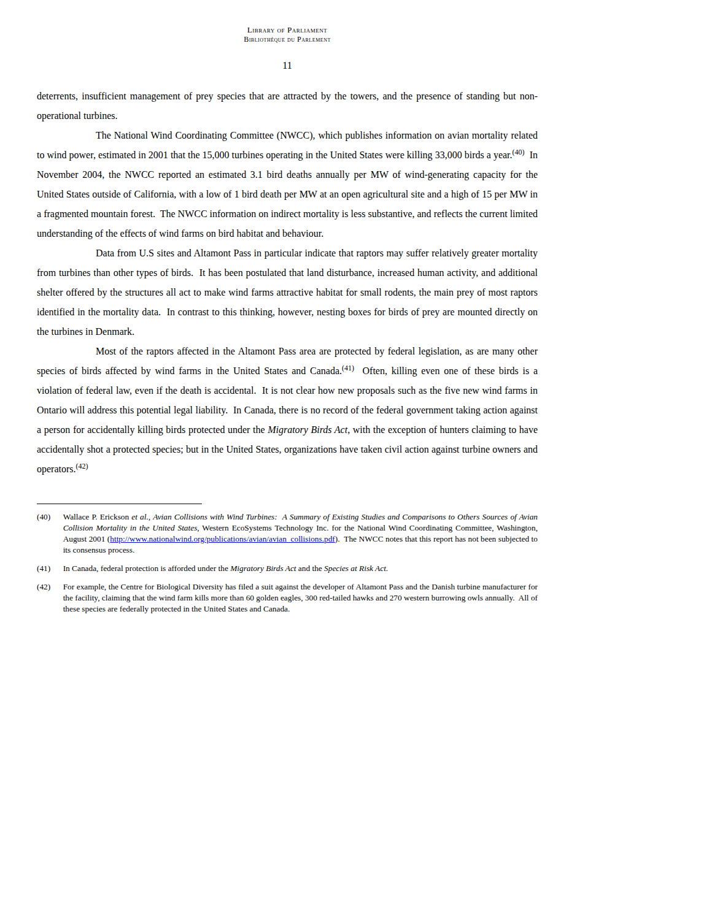Library of Parliament
Bibliothèque du Parlement
11
deterrents, insufficient management of prey species that are attracted by the towers, and the presence of standing but non-operational turbines.
The National Wind Coordinating Committee (NWCC), which publishes information on avian mortality related to wind power, estimated in 2001 that the 15,000 turbines operating in the United States were killing 33,000 birds a year.(40) In November 2004, the NWCC reported an estimated 3.1 bird deaths annually per MW of wind-generating capacity for the United States outside of California, with a low of 1 bird death per MW at an open agricultural site and a high of 15 per MW in a fragmented mountain forest. The NWCC information on indirect mortality is less substantive, and reflects the current limited understanding of the effects of wind farms on bird habitat and behaviour.
Data from U.S sites and Altamont Pass in particular indicate that raptors may suffer relatively greater mortality from turbines than other types of birds. It has been postulated that land disturbance, increased human activity, and additional shelter offered by the structures all act to make wind farms attractive habitat for small rodents, the main prey of most raptors identified in the mortality data. In contrast to this thinking, however, nesting boxes for birds of prey are mounted directly on the turbines in Denmark.
Most of the raptors affected in the Altamont Pass area are protected by federal legislation, as are many other species of birds affected by wind farms in the United States and Canada.(41) Often, killing even one of these birds is a violation of federal law, even if the death is accidental. It is not clear how new proposals such as the five new wind farms in Ontario will address this potential legal liability. In Canada, there is no record of the federal government taking action against a person for accidentally killing birds protected under the Migratory Birds Act, with the exception of hunters claiming to have accidentally shot a protected species; but in the United States, organizations have taken civil action against turbine owners and operators.(42)
(40)
Wallace P. Erickson et al., Avian Collisions with Wind Turbines: A Summary of Existing Studies and Comparisons to Others Sources of Avian Collision Mortality in the United States, Western EcoSystems Technology Inc. for the National Wind Coordinating Committee, Washington, August 2001 (http://www.nationalwind.org/publications/avian/avian_collisions.pdf). The NWCC notes that this report has not been subjected to its consensus process.
(41)
In Canada, federal protection is afforded under the Migratory Birds Act and the Species at Risk Act.
(42)
For example, the Centre for Biological Diversity has filed a suit against the developer of Altamont Pass and the Danish turbine manufacturer for the facility, claiming that the wind farm kills more than 60 golden eagles, 300 red-tailed hawks and 270 western burrowing owls annually. All of these species are federally protected in the United States and Canada.